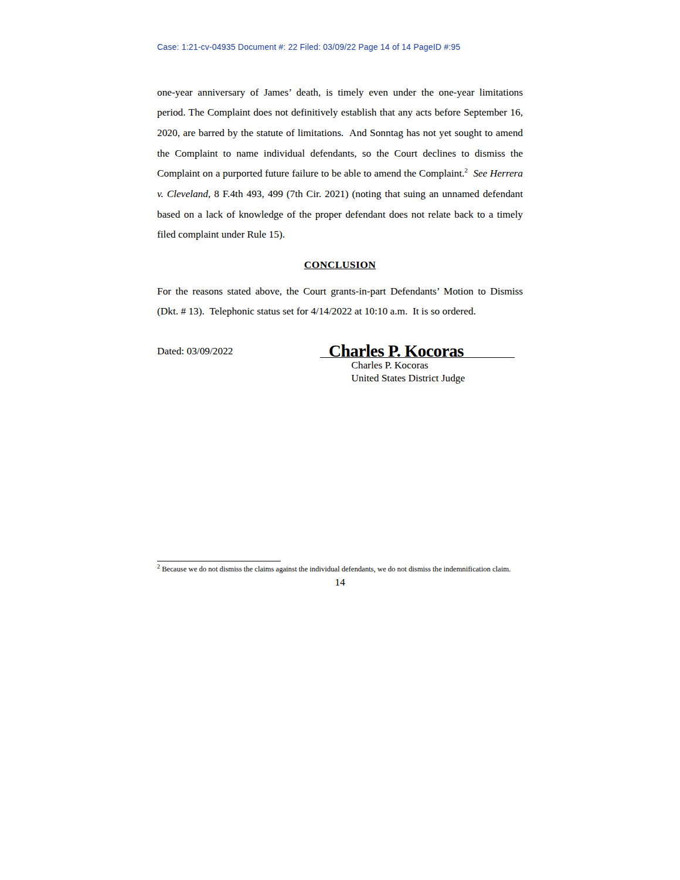Case: 1:21-cv-04935 Document #: 22 Filed: 03/09/22 Page 14 of 14 PageID #:95
one-year anniversary of James’ death, is timely even under the one-year limitations period. The Complaint does not definitively establish that any acts before September 16, 2020, are barred by the statute of limitations. And Sonntag has not yet sought to amend the Complaint to name individual defendants, so the Court declines to dismiss the Complaint on a purported future failure to be able to amend the Complaint.2 See Herrera v. Cleveland, 8 F.4th 493, 499 (7th Cir. 2021) (noting that suing an unnamed defendant based on a lack of knowledge of the proper defendant does not relate back to a timely filed complaint under Rule 15).
CONCLUSION
For the reasons stated above, the Court grants-in-part Defendants’ Motion to Dismiss (Dkt. # 13). Telephonic status set for 4/14/2022 at 10:10 a.m. It is so ordered.
Dated: 03/09/2022
Charles P. Kocoras
Charles P. Kocoras
United States District Judge
2 Because we do not dismiss the claims against the individual defendants, we do not dismiss the indemnification claim.
14